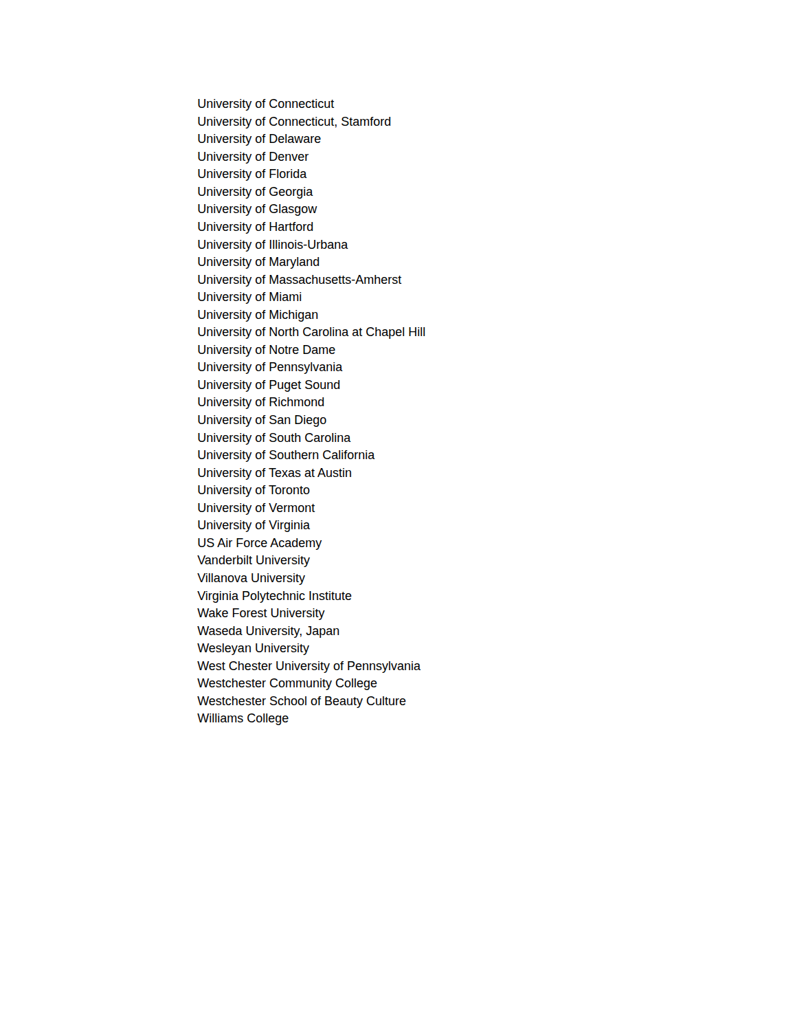University of Connecticut
University of Connecticut, Stamford
University of Delaware
University of Denver
University of Florida
University of Georgia
University of Glasgow
University of Hartford
University of Illinois-Urbana
University of Maryland
University of Massachusetts-Amherst
University of Miami
University of Michigan
University of North Carolina at Chapel Hill
University of Notre Dame
University of Pennsylvania
University of Puget Sound
University of Richmond
University of San Diego
University of South Carolina
University of Southern California
University of Texas at Austin
University of Toronto
University of Vermont
University of Virginia
US Air Force Academy
Vanderbilt University
Villanova University
Virginia Polytechnic Institute
Wake Forest University
Waseda University, Japan
Wesleyan University
West Chester University of Pennsylvania
Westchester Community College
Westchester School of Beauty Culture
Williams College